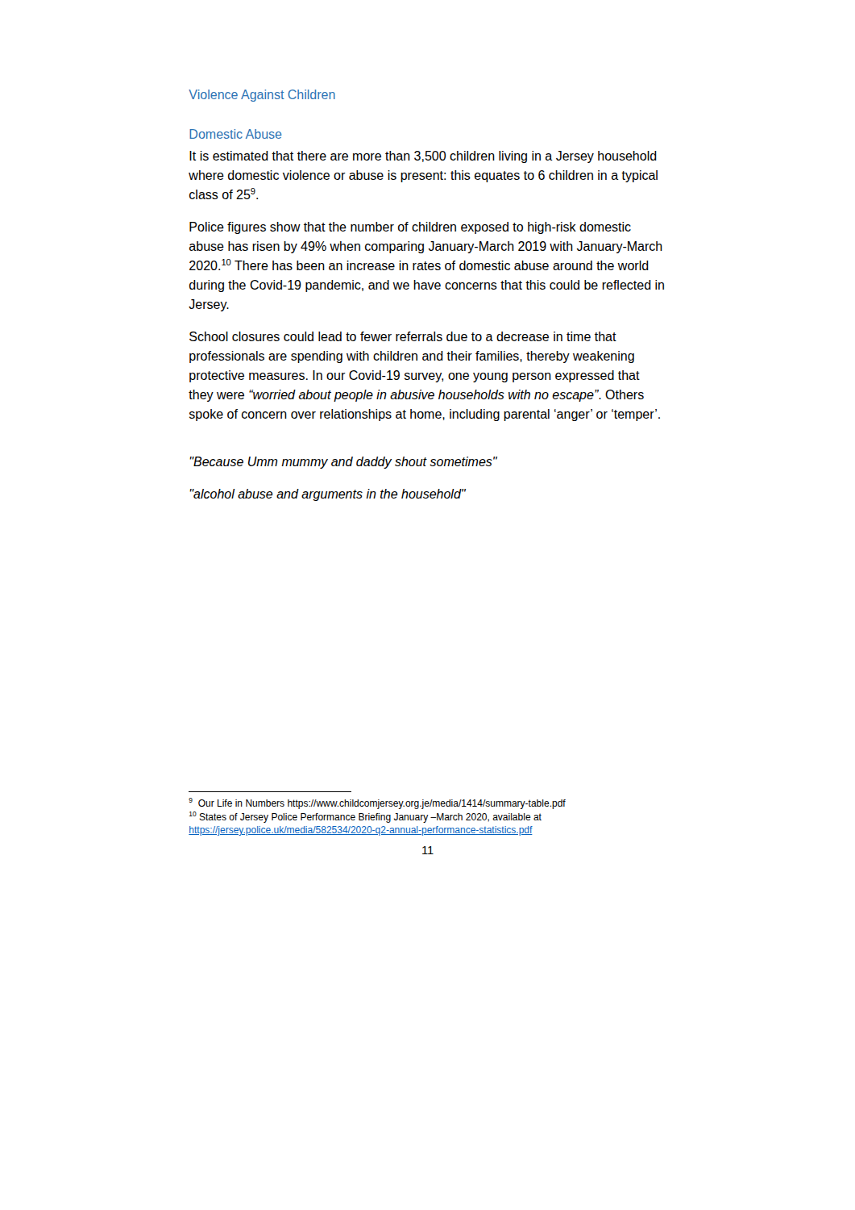Violence Against Children
Domestic Abuse
It is estimated that there are more than 3,500 children living in a Jersey household where domestic violence or abuse is present: this equates to 6 children in a typical class of 259.
Police figures show that the number of children exposed to high-risk domestic abuse has risen by 49% when comparing January-March 2019 with January-March 2020.10 There has been an increase in rates of domestic abuse around the world during the Covid-19 pandemic, and we have concerns that this could be reflected in Jersey.
School closures could lead to fewer referrals due to a decrease in time that professionals are spending with children and their families, thereby weakening protective measures. In our Covid-19 survey, one young person expressed that they were “worried about people in abusive households with no escape”. Others spoke of concern over relationships at home, including parental ‘anger’ or ‘temper’.
"Because Umm mummy and daddy shout sometimes"
"alcohol abuse and arguments in the household"
9 Our Life in Numbers https://www.childcomjersey.org.je/media/1414/summary-table.pdf
10 States of Jersey Police Performance Briefing January –March 2020, available at https://jersey.police.uk/media/582534/2020-q2-annual-performance-statistics.pdf
11